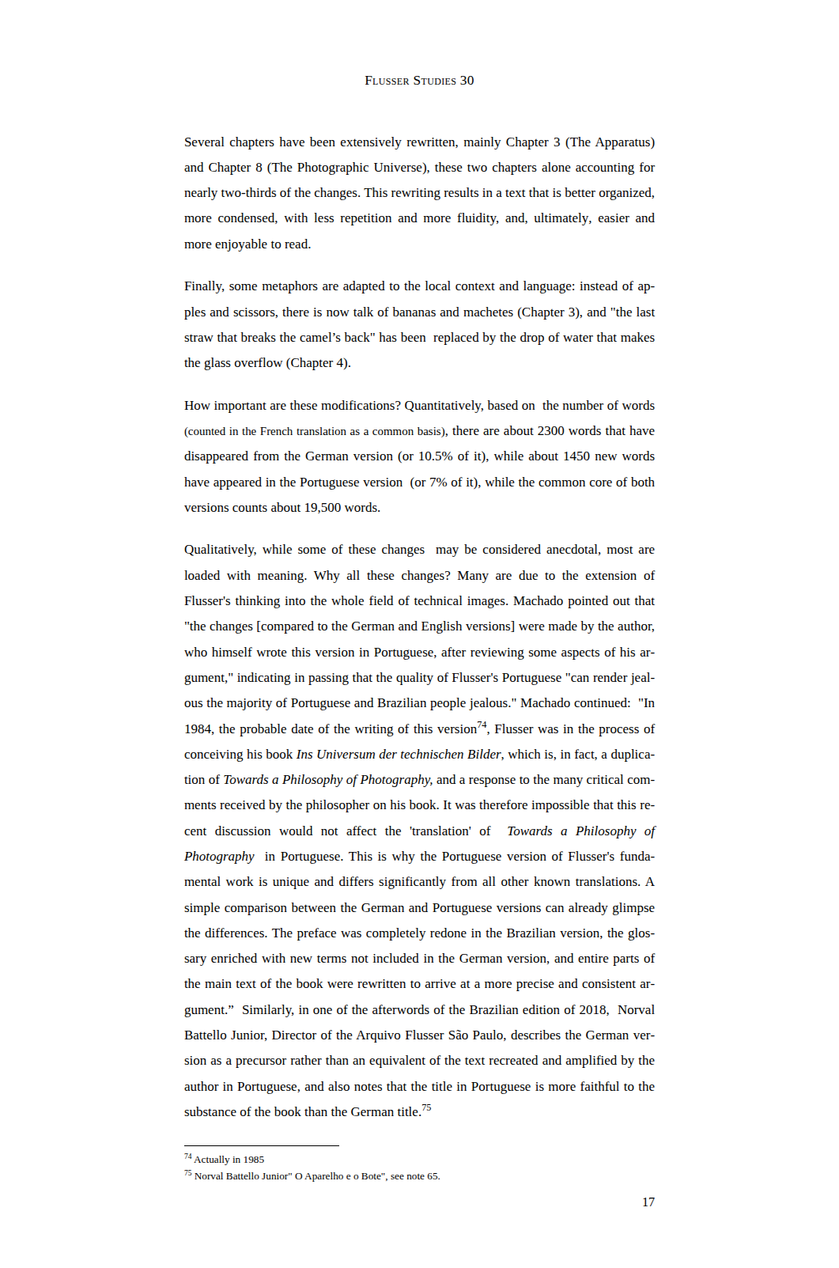Flusser Studies 30
Several chapters have been extensively rewritten, mainly Chapter 3 (The Apparatus) and Chapter 8 (The Photographic Universe), these two chapters alone accounting for nearly two-thirds of the changes. This rewriting results in a text that is better organized, more condensed, with less repetition and more fluidity, and, ultimately, easier and more enjoyable to read.
Finally, some metaphors are adapted to the local context and language: instead of apples and scissors, there is now talk of bananas and machetes (Chapter 3), and "the last straw that breaks the camel’s back" has been replaced by the drop of water that makes the glass overflow (Chapter 4).
How important are these modifications? Quantitatively, based on the number of words (counted in the French translation as a common basis), there are about 2300 words that have disappeared from the German version (or 10.5% of it), while about 1450 new words have appeared in the Portuguese version (or 7% of it), while the common core of both versions counts about 19,500 words.
Qualitatively, while some of these changes may be considered anecdotal, most are loaded with meaning. Why all these changes? Many are due to the extension of Flusser's thinking into the whole field of technical images. Machado pointed out that "the changes [compared to the German and English versions] were made by the author, who himself wrote this version in Portuguese, after reviewing some aspects of his argument," indicating in passing that the quality of Flusser's Portuguese "can render jealous the majority of Portuguese and Brazilian people jealous." Machado continued: "In 1984, the probable date of the writing of this version74, Flusser was in the process of conceiving his book Ins Universum der technischen Bilder, which is, in fact, a duplication of Towards a Philosophy of Photography, and a response to the many critical comments received by the philosopher on his book. It was therefore impossible that this recent discussion would not affect the 'translation' of Towards a Philosophy of Photography in Portuguese. This is why the Portuguese version of Flusser's fundamental work is unique and differs significantly from all other known translations. A simple comparison between the German and Portuguese versions can already glimpse the differences. The preface was completely redone in the Brazilian version, the glossary enriched with new terms not included in the German version, and entire parts of the main text of the book were rewritten to arrive at a more precise and consistent argument.” Similarly, in one of the afterwords of the Brazilian edition of 2018, Norval Battello Junior, Director of the Arquivo Flusser São Paulo, describes the German version as a precursor rather than an equivalent of the text recreated and amplified by the author in Portuguese, and also notes that the title in Portuguese is more faithful to the substance of the book than the German title.75
74 Actually in 1985
75 Norval Battello Junior" O Aparelho e o Bote", see note 65.
17